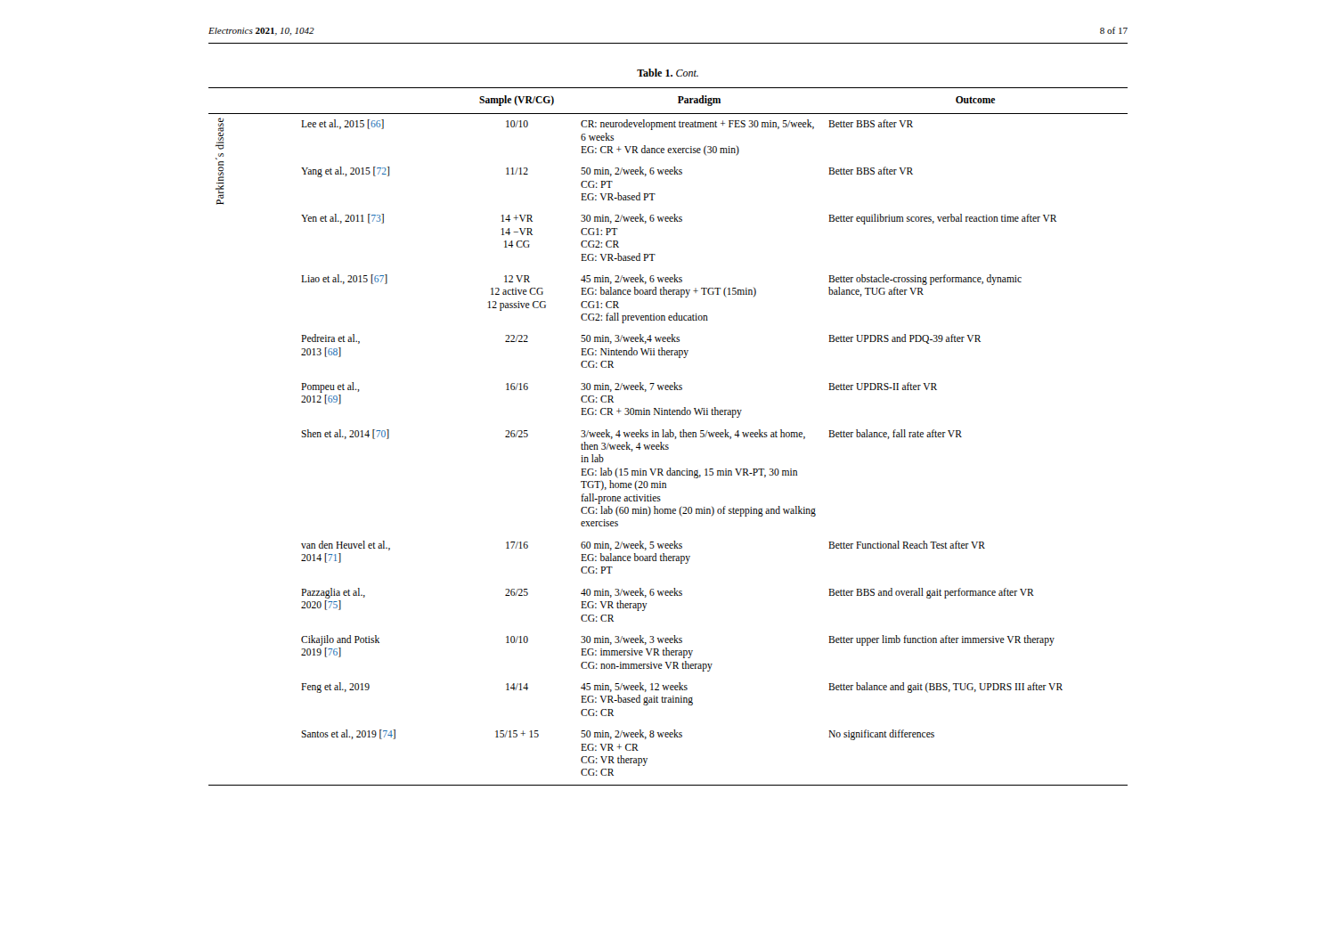Electronics 2021, 10, 1042
8 of 17
Table 1. Cont.
| | | Sample (VR/CG) | Paradigm | Outcome |
| --- | --- | --- | --- | --- |
| Parkinson´s disease | Lee et al., 2015 [ 66 ] | 10/10 | CR: neurodevelopment treatment + FES 30 min, 5/week, 6 weeks EG: CR + VR dance exercise (30 min) | Better BBS after VR |
| Yang et al., 2015 [ 72 ] | 11/12 | 50 min, 2/week, 6 weeks CG: PT EG: VR-based PT | Better BBS after VR |
| Yen et al., 2011 [ 73 ] | 14 +VR 14 −VR 14 CG | 30 min, 2/week, 6 weeks CG1: PT CG2: CR EG: VR-based PT | Better equilibrium scores, verbal reaction time after VR |
| Liao et al., 2015 [ 67 ] | 12 VR 12 active CG 12 passive CG | 45 min, 2/week, 6 weeks EG: balance board therapy + TGT (15min) CG1: CR CG2: fall prevention education | Better obstacle-crossing performance, dynamic balance, TUG after VR |
| Pedreira et al., 2013 [ 68 ] | 22/22 | 50 min, 3/week,4 weeks EG: Nintendo Wii therapy CG: CR | Better UPDRS and PDQ-39 after VR |
| Pompeu et al., 2012 [ 69 ] | 16/16 | 30 min, 2/week, 7 weeks CG: CR EG: CR + 30min Nintendo Wii therapy | Better UPDRS-II after VR |
| Shen et al., 2014 [ 70 ] | 26/25 | 3/week, 4 weeks in lab, then 5/week, 4 weeks at home, then 3/week, 4 weeks in lab EG: lab (15 min VR dancing, 15 min VR-PT, 30 min TGT), home (20 min fall-prone activities CG: lab (60 min) home (20 min) of stepping and walking exercises | Better balance, fall rate after VR |
| van den Heuvel et al., 2014 [ 71 ] | 17/16 | 60 min, 2/week, 5 weeks EG: balance board therapy CG: PT | Better Functional Reach Test after VR |
| Pazzaglia et al., 2020 [ 75 ] | 26/25 | 40 min, 3/week, 6 weeks EG: VR therapy CG: CR | Better BBS and overall gait performance after VR |
| Cikajilo and Potisk 2019 [ 76 ] | 10/10 | 30 min, 3/week, 3 weeks EG: immersive VR therapy CG: non-immersive VR therapy | Better upper limb function after immersive VR therapy |
| Feng et al., 2019 | 14/14 | 45 min, 5/week, 12 weeks EG: VR-based gait training CG: CR | Better balance and gait (BBS, TUG, UPDRS III after VR |
| | Santos et al., 2019 [ 74 ] | 15/15 + 15 | 50 min, 2/week, 8 weeks EG: VR + CR CG: VR therapy CG: CR | No significant differences |